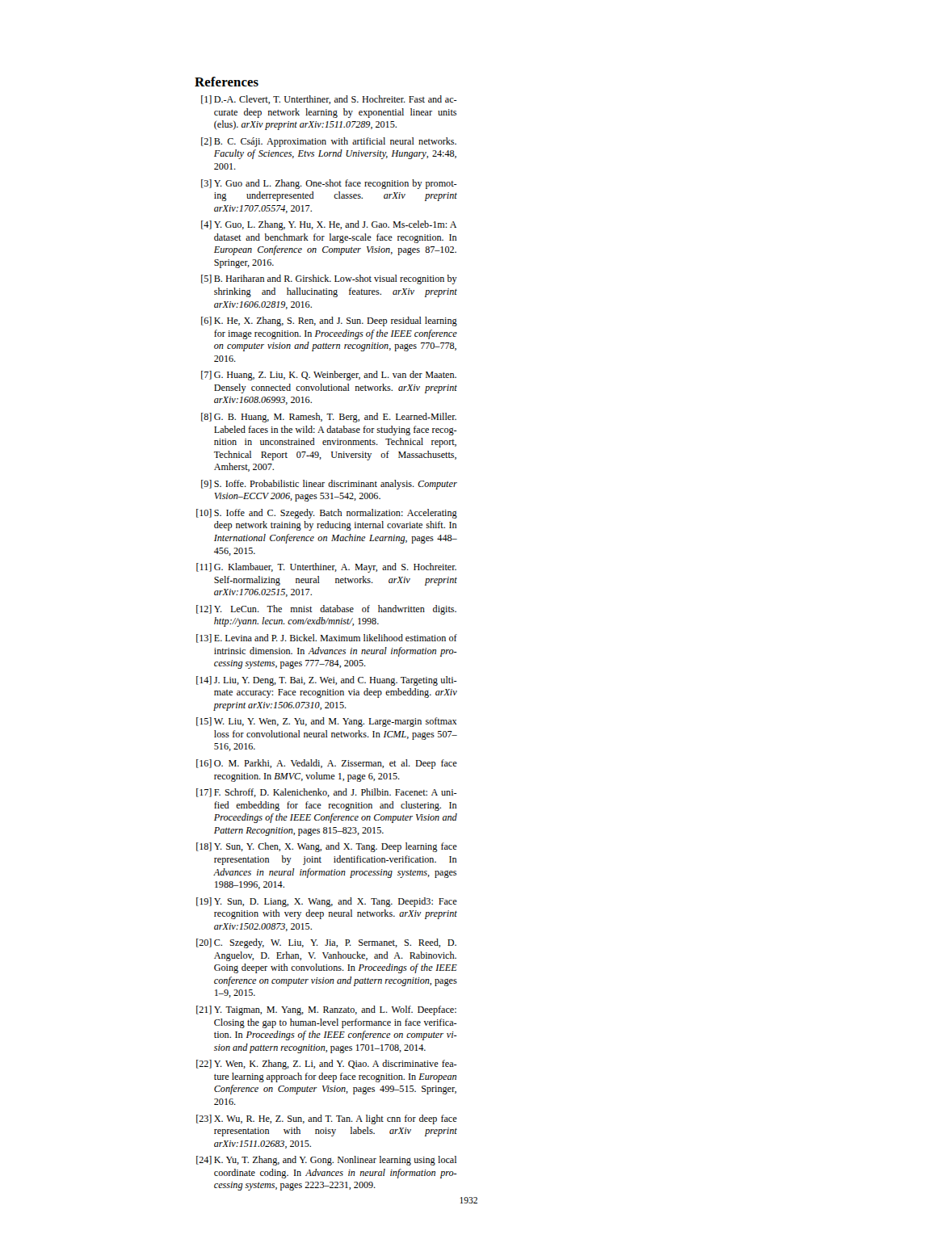References
[1] D.-A. Clevert, T. Unterthiner, and S. Hochreiter. Fast and accurate deep network learning by exponential linear units (elus). arXiv preprint arXiv:1511.07289, 2015.
[2] B. C. Csáji. Approximation with artificial neural networks. Faculty of Sciences, Etvs Lornd University, Hungary, 24:48, 2001.
[3] Y. Guo and L. Zhang. One-shot face recognition by promoting underrepresented classes. arXiv preprint arXiv:1707.05574, 2017.
[4] Y. Guo, L. Zhang, Y. Hu, X. He, and J. Gao. Ms-celeb-1m: A dataset and benchmark for large-scale face recognition. In European Conference on Computer Vision, pages 87–102. Springer, 2016.
[5] B. Hariharan and R. Girshick. Low-shot visual recognition by shrinking and hallucinating features. arXiv preprint arXiv:1606.02819, 2016.
[6] K. He, X. Zhang, S. Ren, and J. Sun. Deep residual learning for image recognition. In Proceedings of the IEEE conference on computer vision and pattern recognition, pages 770–778, 2016.
[7] G. Huang, Z. Liu, K. Q. Weinberger, and L. van der Maaten. Densely connected convolutional networks. arXiv preprint arXiv:1608.06993, 2016.
[8] G. B. Huang, M. Ramesh, T. Berg, and E. Learned-Miller. Labeled faces in the wild: A database for studying face recognition in unconstrained environments. Technical report, Technical Report 07-49, University of Massachusetts, Amherst, 2007.
[9] S. Ioffe. Probabilistic linear discriminant analysis. Computer Vision–ECCV 2006, pages 531–542, 2006.
[10] S. Ioffe and C. Szegedy. Batch normalization: Accelerating deep network training by reducing internal covariate shift. In International Conference on Machine Learning, pages 448–456, 2015.
[11] G. Klambauer, T. Unterthiner, A. Mayr, and S. Hochreiter. Self-normalizing neural networks. arXiv preprint arXiv:1706.02515, 2017.
[12] Y. LeCun. The mnist database of handwritten digits. http://yann. lecun. com/exdb/mnist/, 1998.
[13] E. Levina and P. J. Bickel. Maximum likelihood estimation of intrinsic dimension. In Advances in neural information processing systems, pages 777–784, 2005.
[14] J. Liu, Y. Deng, T. Bai, Z. Wei, and C. Huang. Targeting ultimate accuracy: Face recognition via deep embedding. arXiv preprint arXiv:1506.07310, 2015.
[15] W. Liu, Y. Wen, Z. Yu, and M. Yang. Large-margin softmax loss for convolutional neural networks. In ICML, pages 507–516, 2016.
[16] O. M. Parkhi, A. Vedaldi, A. Zisserman, et al. Deep face recognition. In BMVC, volume 1, page 6, 2015.
[17] F. Schroff, D. Kalenichenko, and J. Philbin. Facenet: A unified embedding for face recognition and clustering. In Proceedings of the IEEE Conference on Computer Vision and Pattern Recognition, pages 815–823, 2015.
[18] Y. Sun, Y. Chen, X. Wang, and X. Tang. Deep learning face representation by joint identification-verification. In Advances in neural information processing systems, pages 1988–1996, 2014.
[19] Y. Sun, D. Liang, X. Wang, and X. Tang. Deepid3: Face recognition with very deep neural networks. arXiv preprint arXiv:1502.00873, 2015.
[20] C. Szegedy, W. Liu, Y. Jia, P. Sermanet, S. Reed, D. Anguelov, D. Erhan, V. Vanhoucke, and A. Rabinovich. Going deeper with convolutions. In Proceedings of the IEEE conference on computer vision and pattern recognition, pages 1–9, 2015.
[21] Y. Taigman, M. Yang, M. Ranzato, and L. Wolf. Deepface: Closing the gap to human-level performance in face verification. In Proceedings of the IEEE conference on computer vision and pattern recognition, pages 1701–1708, 2014.
[22] Y. Wen, K. Zhang, Z. Li, and Y. Qiao. A discriminative feature learning approach for deep face recognition. In European Conference on Computer Vision, pages 499–515. Springer, 2016.
[23] X. Wu, R. He, Z. Sun, and T. Tan. A light cnn for deep face representation with noisy labels. arXiv preprint arXiv:1511.02683, 2015.
[24] K. Yu, T. Zhang, and Y. Gong. Nonlinear learning using local coordinate coding. In Advances in neural information processing systems, pages 2223–2231, 2009.
1932